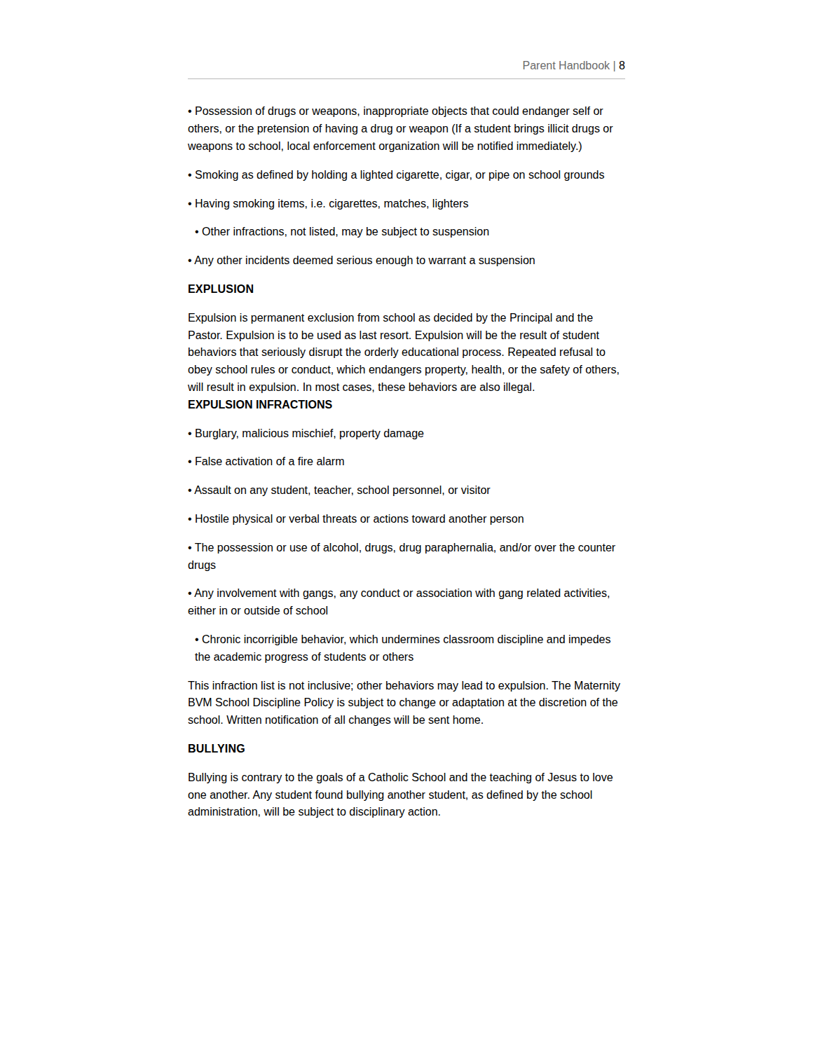Parent Handbook | 8
• Possession of drugs or weapons, inappropriate objects that could endanger self or others, or the pretension of having a drug or weapon (If a student brings illicit drugs or weapons to school, local enforcement organization will be notified immediately.)
• Smoking as defined by holding a lighted cigarette, cigar, or pipe on school grounds
• Having smoking items, i.e. cigarettes, matches, lighters
• Other infractions, not listed, may be subject to suspension
• Any other incidents deemed serious enough to warrant a suspension
EXPLUSION
Expulsion is permanent exclusion from school as decided by the Principal and the Pastor. Expulsion is to be used as last resort. Expulsion will be the result of student behaviors that seriously disrupt the orderly educational process. Repeated refusal to obey school rules or conduct, which endangers property, health, or the safety of others, will result in expulsion. In most cases, these behaviors are also illegal.
EXPULSION INFRACTIONS
• Burglary, malicious mischief, property damage
• False activation of a fire alarm
• Assault on any student, teacher, school personnel, or visitor
• Hostile physical or verbal threats or actions toward another person
• The possession or use of alcohol, drugs, drug paraphernalia, and/or over the counter drugs
• Any involvement with gangs, any conduct or association with gang related activities, either in or outside of school
• Chronic incorrigible behavior, which undermines classroom discipline and impedes the academic progress of students or others
This infraction list is not inclusive; other behaviors may lead to expulsion. The Maternity BVM School Discipline Policy is subject to change or adaptation at the discretion of the school. Written notification of all changes will be sent home.
BULLYING
Bullying is contrary to the goals of a Catholic School and the teaching of Jesus to love one another. Any student found bullying another student, as defined by the school administration, will be subject to disciplinary action.